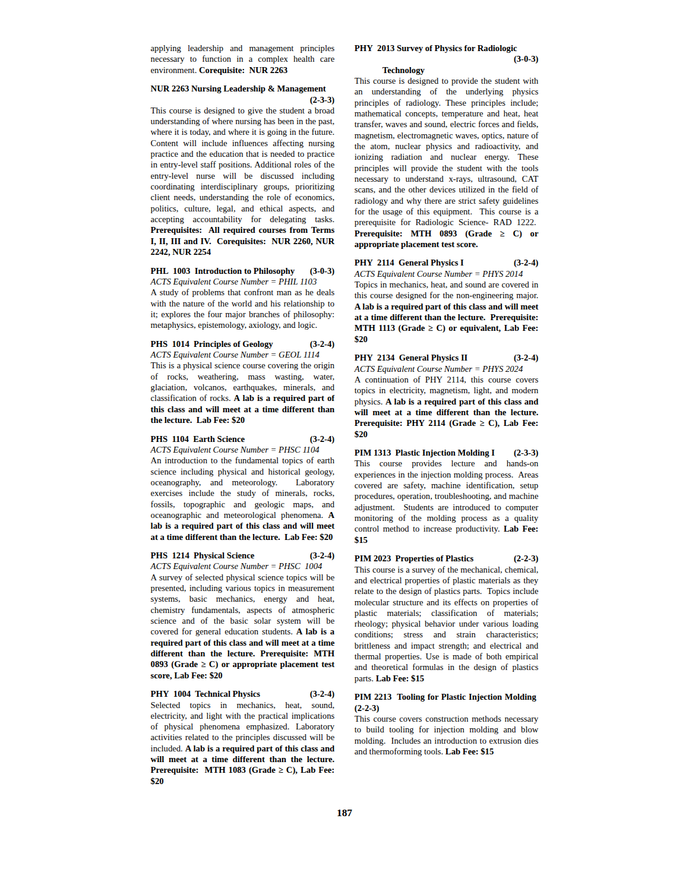applying leadership and management principles necessary to function in a complex health care environment. Corequisite: NUR 2263
NUR 2263 Nursing Leadership & Management (2-3-3)
This course is designed to give the student a broad understanding of where nursing has been in the past, where it is today, and where it is going in the future. Content will include influences affecting nursing practice and the education that is needed to practice in entry-level staff positions. Additional roles of the entry-level nurse will be discussed including coordinating interdisciplinary groups, prioritizing client needs, understanding the role of economics, politics, culture, legal, and ethical aspects, and accepting accountability for delegating tasks. Prerequisites: All required courses from Terms I, II, III and IV. Corequisites: NUR 2260, NUR 2242, NUR 2254
PHL 1003 Introduction to Philosophy (3-0-3)
ACTS Equivalent Course Number = PHIL 1103
A study of problems that confront man as he deals with the nature of the world and his relationship to it; explores the four major branches of philosophy: metaphysics, epistemology, axiology, and logic.
PHS 1014 Principles of Geology (3-2-4)
ACTS Equivalent Course Number = GEOL 1114
This is a physical science course covering the origin of rocks, weathering, mass wasting, water, glaciation, volcanos, earthquakes, minerals, and classification of rocks. A lab is a required part of this class and will meet at a time different than the lecture. Lab Fee: $20
PHS 1104 Earth Science (3-2-4)
ACTS Equivalent Course Number = PHSC 1104
An introduction to the fundamental topics of earth science including physical and historical geology, oceanography, and meteorology. Laboratory exercises include the study of minerals, rocks, fossils, topographic and geologic maps, and oceanographic and meteorological phenomena. A lab is a required part of this class and will meet at a time different than the lecture. Lab Fee: $20
PHS 1214 Physical Science (3-2-4)
ACTS Equivalent Course Number = PHSC 1004
A survey of selected physical science topics will be presented, including various topics in measurement systems, basic mechanics, energy and heat, chemistry fundamentals, aspects of atmospheric science and of the basic solar system will be covered for general education students. A lab is a required part of this class and will meet at a time different than the lecture. Prerequisite: MTH 0893 (Grade ≥ C) or appropriate placement test score, Lab Fee: $20
PHY 1004 Technical Physics (3-2-4)
Selected topics in mechanics, heat, sound, electricity, and light with the practical implications of physical phenomena emphasized. Laboratory activities related to the principles discussed will be included. A lab is a required part of this class and will meet at a time different than the lecture. Prerequisite: MTH 1083 (Grade ≥ C), Lab Fee: $20
PHY 2013 Survey of Physics for Radiologic (3-0-3)
Technology
This course is designed to provide the student with an understanding of the underlying physics principles of radiology. These principles include; mathematical concepts, temperature and heat, heat transfer, waves and sound, electric forces and fields, magnetism, electromagnetic waves, optics, nature of the atom, nuclear physics and radioactivity, and ionizing radiation and nuclear energy. These principles will provide the student with the tools necessary to understand x-rays, ultrasound, CAT scans, and the other devices utilized in the field of radiology and why there are strict safety guidelines for the usage of this equipment. This course is a prerequisite for Radiologic Science- RAD 1222. Prerequisite: MTH 0893 (Grade ≥ C) or appropriate placement test score.
PHY 2114 General Physics I (3-2-4)
ACTS Equivalent Course Number = PHYS 2014
Topics in mechanics, heat, and sound are covered in this course designed for the non-engineering major. A lab is a required part of this class and will meet at a time different than the lecture. Prerequisite: MTH 1113 (Grade ≥ C) or equivalent, Lab Fee: $20
PHY 2134 General Physics II (3-2-4)
ACTS Equivalent Course Number = PHYS 2024
A continuation of PHY 2114, this course covers topics in electricity, magnetism, light, and modern physics. A lab is a required part of this class and will meet at a time different than the lecture. Prerequisite: PHY 2114 (Grade ≥ C), Lab Fee: $20
PIM 1313 Plastic Injection Molding I (2-3-3)
This course provides lecture and hands-on experiences in the injection molding process. Areas covered are safety, machine identification, setup procedures, operation, troubleshooting, and machine adjustment. Students are introduced to computer monitoring of the molding process as a quality control method to increase productivity. Lab Fee: $15
PIM 2023 Properties of Plastics (2-2-3)
This course is a survey of the mechanical, chemical, and electrical properties of plastic materials as they relate to the design of plastics parts. Topics include molecular structure and its effects on properties of plastic materials; classification of materials; rheology; physical behavior under various loading conditions; stress and strain characteristics; brittleness and impact strength; and electrical and thermal properties. Use is made of both empirical and theoretical formulas in the design of plastics parts. Lab Fee: $15
PIM 2213 Tooling for Plastic Injection Molding (2-2-3)
This course covers construction methods necessary to build tooling for injection molding and blow molding. Includes an introduction to extrusion dies and thermoforming tools. Lab Fee: $15
187